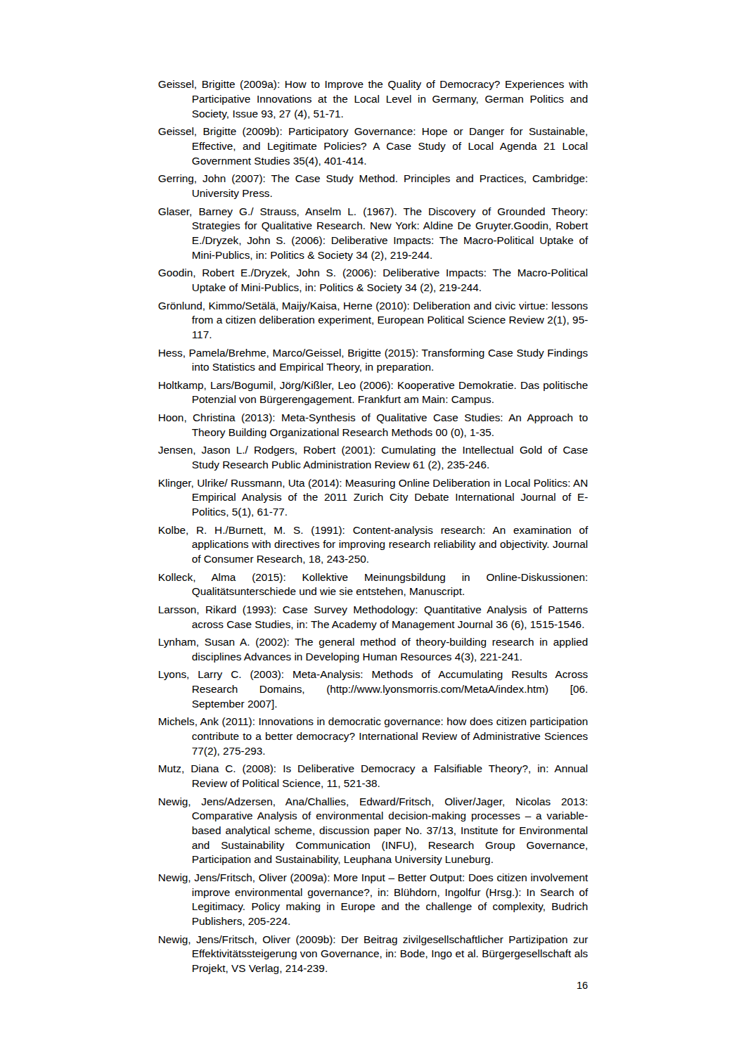Geissel, Brigitte (2009a): How to Improve the Quality of Democracy? Experiences with Participative Innovations at the Local Level in Germany, German Politics and Society, Issue 93, 27 (4), 51-71.
Geissel, Brigitte (2009b): Participatory Governance: Hope or Danger for Sustainable, Effective, and Legitimate Policies? A Case Study of Local Agenda 21 Local Government Studies 35(4), 401-414.
Gerring, John (2007): The Case Study Method. Principles and Practices, Cambridge: University Press.
Glaser, Barney G./ Strauss, Anselm L. (1967). The Discovery of Grounded Theory: Strategies for Qualitative Research. New York: Aldine De Gruyter.Goodin, Robert E./Dryzek, John S. (2006): Deliberative Impacts: The Macro-Political Uptake of Mini-Publics, in: Politics & Society 34 (2), 219-244.
Goodin, Robert E./Dryzek, John S. (2006): Deliberative Impacts: The Macro-Political Uptake of Mini-Publics, in: Politics & Society 34 (2), 219-244.
Grönlund, Kimmo/Setälä, Maijy/Kaisa, Herne (2010): Deliberation and civic virtue: lessons from a citizen deliberation experiment, European Political Science Review 2(1), 95-117.
Hess, Pamela/Brehme, Marco/Geissel, Brigitte (2015): Transforming Case Study Findings into Statistics and Empirical Theory, in preparation.
Holtkamp, Lars/Bogumil, Jörg/Kißler, Leo (2006): Kooperative Demokratie. Das politische Potenzial von Bürgerengagement. Frankfurt am Main: Campus.
Hoon, Christina (2013): Meta-Synthesis of Qualitative Case Studies: An Approach to Theory Building Organizational Research Methods 00 (0), 1-35.
Jensen, Jason L./ Rodgers, Robert (2001): Cumulating the Intellectual Gold of Case Study Research Public Administration Review 61 (2), 235-246.
Klinger, Ulrike/ Russmann, Uta (2014): Measuring Online Deliberation in Local Politics: AN Empirical Analysis of the 2011 Zurich City Debate International Journal of E-Politics, 5(1), 61-77.
Kolbe, R. H./Burnett, M. S. (1991): Content-analysis research: An examination of applications with directives for improving research reliability and objectivity. Journal of Consumer Research, 18, 243-250.
Kolleck, Alma (2015): Kollektive Meinungsbildung in Online-Diskussionen: Qualitätsunterschiede und wie sie entstehen, Manuscript.
Larsson, Rikard (1993): Case Survey Methodology: Quantitative Analysis of Patterns across Case Studies, in: The Academy of Management Journal 36 (6), 1515-1546.
Lynham, Susan A. (2002): The general method of theory-building research in applied disciplines Advances in Developing Human Resources 4(3), 221-241.
Lyons, Larry C. (2003): Meta-Analysis: Methods of Accumulating Results Across Research Domains, (http://www.lyonsmorris.com/MetaA/index.htm) [06. September 2007].
Michels, Ank (2011): Innovations in democratic governance: how does citizen participation contribute to a better democracy? International Review of Administrative Sciences 77(2), 275-293.
Mutz, Diana C. (2008): Is Deliberative Democracy a Falsifiable Theory?, in: Annual Review of Political Science, 11, 521-38.
Newig, Jens/Adzersen, Ana/Challies, Edward/Fritsch, Oliver/Jager, Nicolas 2013: Comparative Analysis of environmental decision-making processes – a variable-based analytical scheme, discussion paper No. 37/13, Institute for Environmental and Sustainability Communication (INFU), Research Group Governance, Participation and Sustainability, Leuphana University Luneburg.
Newig, Jens/Fritsch, Oliver (2009a): More Input – Better Output: Does citizen involvement improve environmental governance?, in: Blühdorn, Ingolfur (Hrsg.): In Search of Legitimacy. Policy making in Europe and the challenge of complexity, Budrich Publishers, 205-224.
Newig, Jens/Fritsch, Oliver (2009b): Der Beitrag zivilgesellschaftlicher Partizipation zur Effektivitätssteigerung von Governance, in: Bode, Ingo et al. Bürgergesellschaft als Projekt, VS Verlag, 214-239.
16